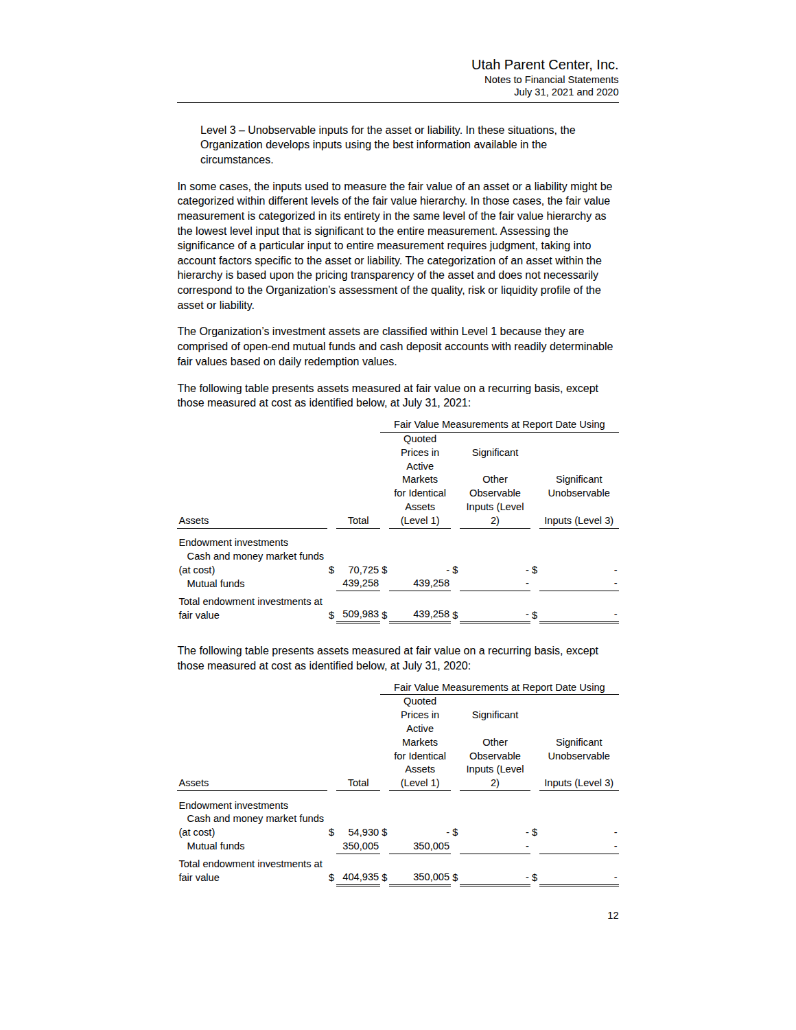Utah Parent Center, Inc.
Notes to Financial Statements
July 31, 2021 and 2020
Level 3 – Unobservable inputs for the asset or liability. In these situations, the Organization develops inputs using the best information available in the circumstances.
In some cases, the inputs used to measure the fair value of an asset or a liability might be categorized within different levels of the fair value hierarchy. In those cases, the fair value measurement is categorized in its entirety in the same level of the fair value hierarchy as the lowest level input that is significant to the entire measurement. Assessing the significance of a particular input to entire measurement requires judgment, taking into account factors specific to the asset or liability. The categorization of an asset within the hierarchy is based upon the pricing transparency of the asset and does not necessarily correspond to the Organization’s assessment of the quality, risk or liquidity profile of the asset or liability.
The Organization’s investment assets are classified within Level 1 because they are comprised of open-end mutual funds and cash deposit accounts with readily determinable fair values based on daily redemption values.
The following table presents assets measured at fair value on a recurring basis, except those measured at cost as identified below, at July 31, 2021:
| | | | Fair Value Measurements at Report Date Using |
| | | | | Quoted Prices in | | Significant | | |
| | | | | Active Markets | | Other | | Significant |
| | | | | for Identical | | Observable | | Unobservable |
| Assets | | Total | | Assets (Level 1) | | Inputs (Level 2) | | Inputs (Level 3) |
| Endowment investments | | | | | | | | |
| Cash and money market funds (at cost) | $ | 70,725 | $ | - | $ | - | $ | - |
| Mutual funds | | 439,258 | | 439,258 | | - | | - |
| Total endowment investments at fair value | $ | 509,983 | $ | 439,258 | $ | - | $ | - |
The following table presents assets measured at fair value on a recurring basis, except those measured at cost as identified below, at July 31, 2020:
| | | | Fair Value Measurements at Report Date Using |
| | | | | Quoted Prices in | | Significant | | |
| | | | | Active Markets | | Other | | Significant |
| | | | | for Identical | | Observable | | Unobservable |
| Assets | | Total | | Assets (Level 1) | | Inputs (Level 2) | | Inputs (Level 3) |
| Endowment investments | | | | | | | | |
| Cash and money market funds (at cost) | $ | 54,930 | $ | - | $ | - | $ | - |
| Mutual funds | | 350,005 | | 350,005 | | - | | - |
| Total endowment investments at fair value | $ | 404,935 | $ | 350,005 | $ | - | $ | - |
12